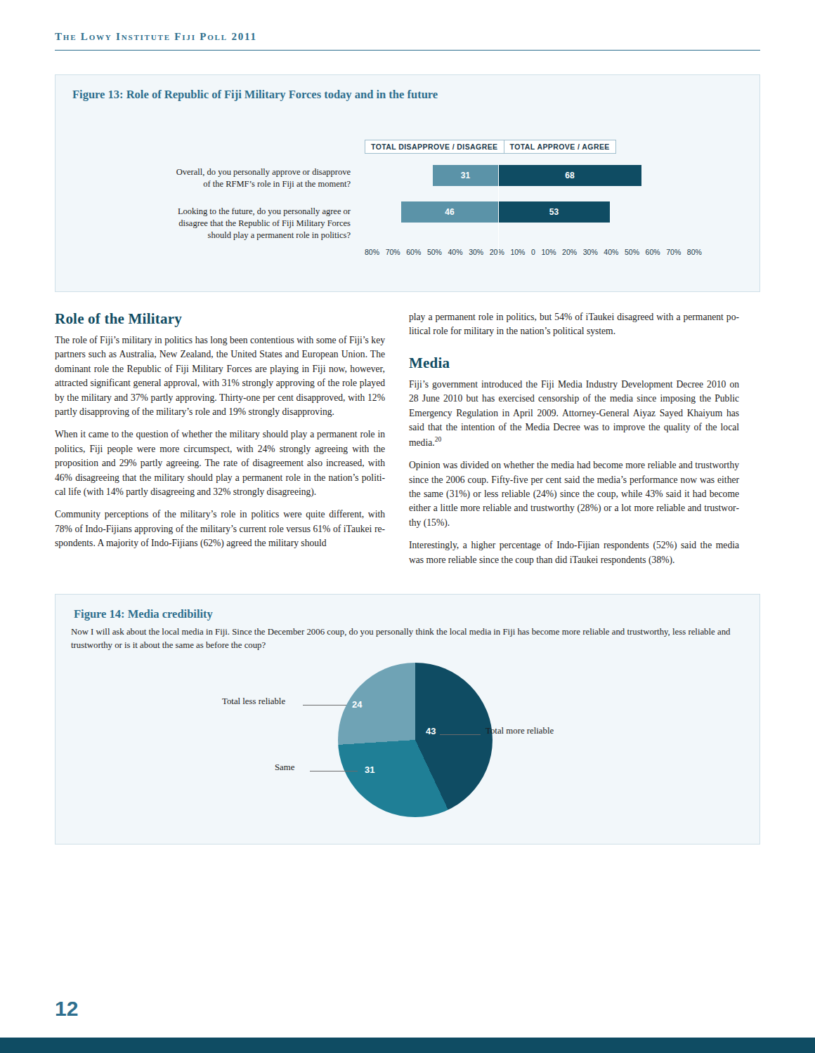The Lowy Institute Fiji Poll 2011
Figure 13: Role of Republic of Fiji Military Forces today and in the future
TOTAL DISAPPROVE / DISAGREE
TOTAL APPROVE / AGREE
Overall, do you personally approve or disapprove
of the RFMF’s role in Fiji at the moment?
Looking to the future, do you personally agree or
disagree that the Republic of Fiji Military Forces
should play a permanent role in politics?
31
68
46
53
80% 70% 60% 50% 40% 30% 20% 10% 010% 20% 30% 40% 50% 60% 70% 80%
Role of the Military
The role of Fiji’s military in politics has long been contentious with some of Fiji’s key partners such as Australia, New Zealand, the United States and European Union. The dominant role the Republic of Fiji Military Forces are playing in Fiji now, however, attracted significant general approval, with 31% strongly approving of the role played by the military and 37% partly approving. Thirty-one per cent disapproved, with 12% partly disapproving of the military’s role and 19% strongly disapproving.
When it came to the question of whether the military should play a permanent role in politics, Fiji people were more circumspect, with 24% strongly agreeing with the proposition and 29% partly agreeing. The rate of disagreement also increased, with 46% disagreeing that the military should play a permanent role in the nation’s political life (with 14% partly disagreeing and 32% strongly disagreeing).
Community perceptions of the military’s role in politics were quite different, with 78% of Indo-Fijians approving of the military’s current role versus 61% of iTaukei respondents. A majority of Indo-Fijians (62%) agreed the military should
play a permanent role in politics, but 54% of iTaukei disagreed with a permanent political role for military in the nation’s political system.
Media
Fiji’s government introduced the Fiji Media Industry Development Decree 2010 on 28 June 2010 but has exercised censorship of the media since imposing the Public Emergency Regulation in April 2009. Attorney-General Aiyaz Sayed Khaiyum has said that the intention of the Media Decree was to improve the quality of the local media.20
Opinion was divided on whether the media had become more reliable and trustworthy since the 2006 coup. Fifty-five per cent said the media’s performance now was either the same (31%) or less reliable (24%) since the coup, while 43% said it had become either a little more reliable and trustworthy (28%) or a lot more reliable and trustworthy (15%).
Interestingly, a higher percentage of Indo-Fijian respondents (52%) said the media was more reliable since the coup than did iTaukei respondents (38%).
Figure 14: Media credibility
Now I will ask about the local media in Fiji. Since the December 2006 coup, do you personally think the local media in Fiji has become more reliable and trustworthy, less reliable and trustworthy or is it about the same as before the coup?
43
31
24
Total less reliable
Same
Total more reliable
12